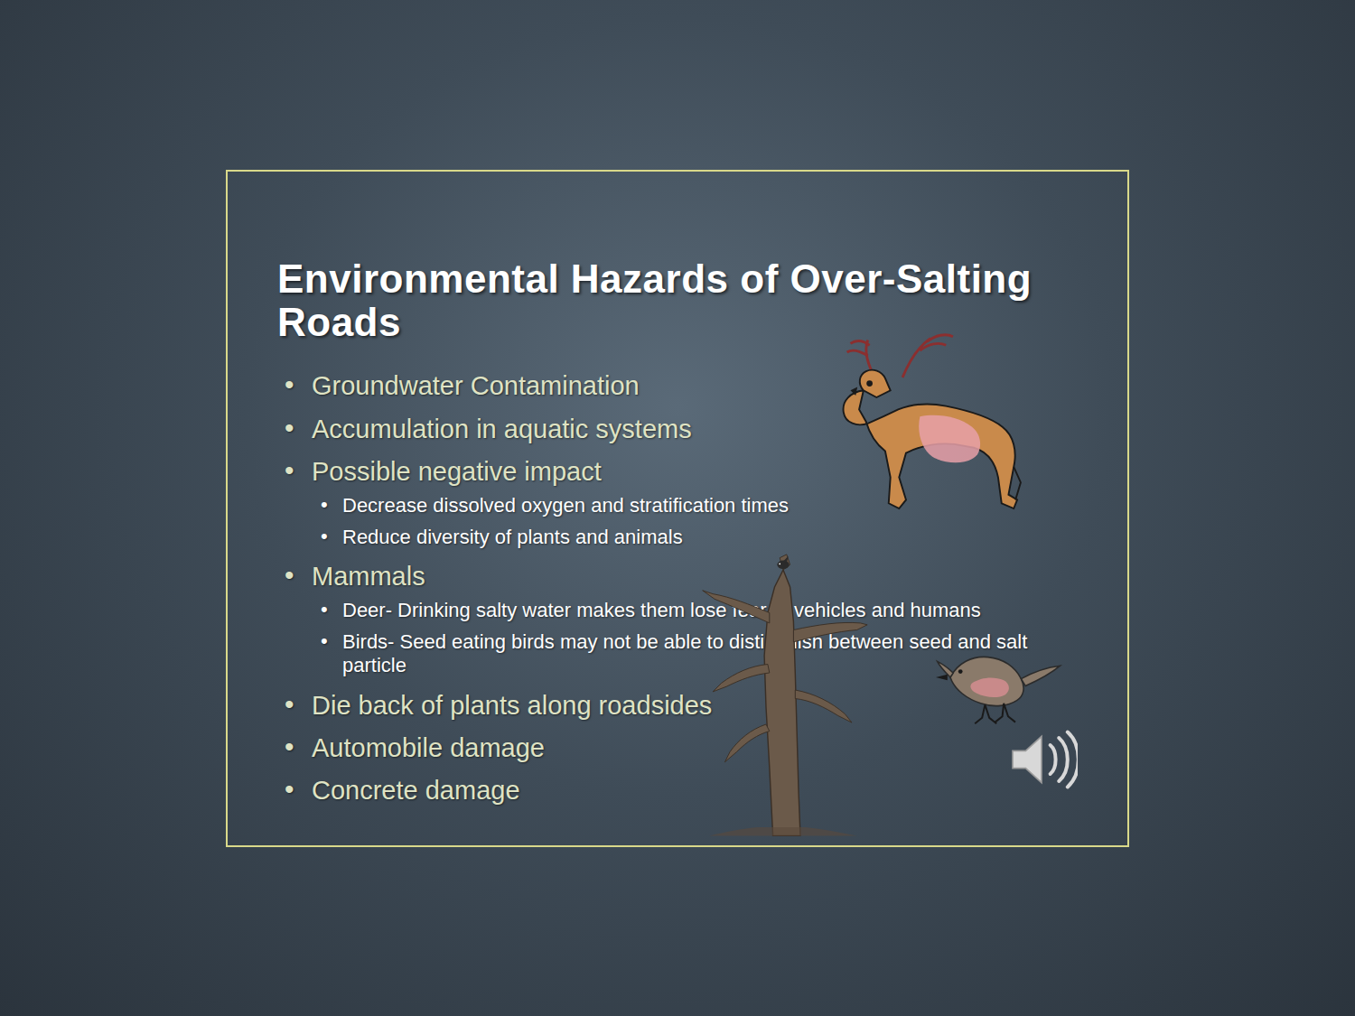Environmental Hazards of Over-Salting Roads
Groundwater Contamination
Accumulation in aquatic systems
Possible negative impact
Decrease dissolved oxygen and stratification times
Reduce diversity of plants and animals
Mammals
Deer- Drinking salty water makes them lose fear of vehicles and humans
Birds- Seed eating birds may not be able to distinguish between seed and salt particle
Die back of plants along roadsides
Automobile damage
Concrete damage